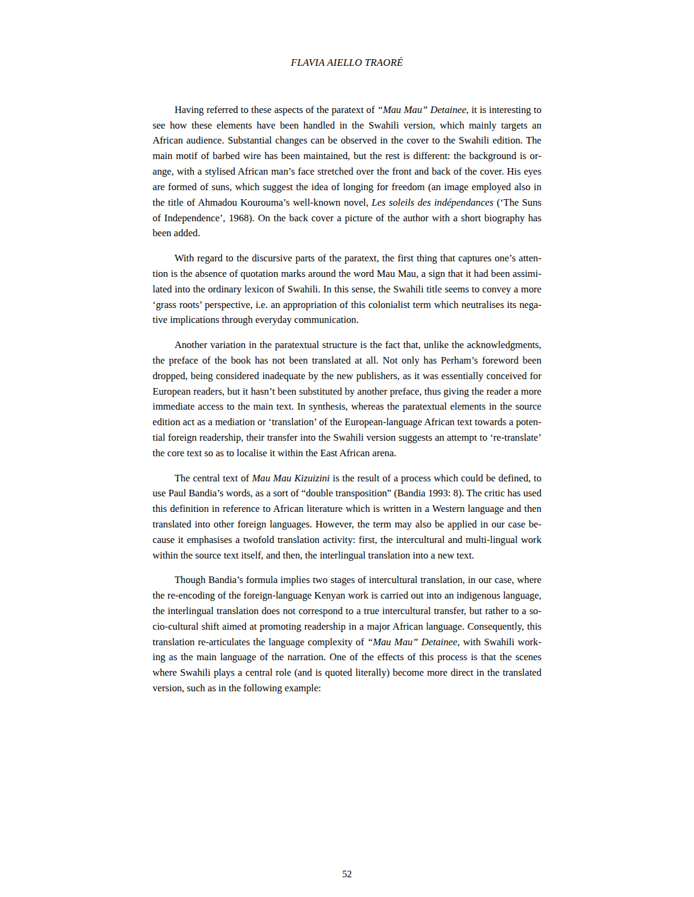FLAVIA AIELLO TRAORÉ
Having referred to these aspects of the paratext of “Mau Mau” Detainee, it is interesting to see how these elements have been handled in the Swahili version, which mainly targets an African audience. Substantial changes can be observed in the cover to the Swahili edition. The main motif of barbed wire has been maintained, but the rest is different: the background is orange, with a stylised African man’s face stretched over the front and back of the cover. His eyes are formed of suns, which suggest the idea of longing for freedom (an image employed also in the title of Ahmadou Kourouma’s well-known novel, Les soleils des indépendances (‘The Suns of Independence’, 1968). On the back cover a picture of the author with a short biography has been added.
With regard to the discursive parts of the paratext, the first thing that captures one’s attention is the absence of quotation marks around the word Mau Mau, a sign that it had been assimilated into the ordinary lexicon of Swahili. In this sense, the Swahili title seems to convey a more ‘grass roots’ perspective, i.e. an appropriation of this colonialist term which neutralises its negative implications through everyday communication.
Another variation in the paratextual structure is the fact that, unlike the acknowledgments, the preface of the book has not been translated at all. Not only has Perham’s foreword been dropped, being considered inadequate by the new publishers, as it was essentially conceived for European readers, but it hasn’t been substituted by another preface, thus giving the reader a more immediate access to the main text. In synthesis, whereas the paratextual elements in the source edition act as a mediation or ‘translation’ of the European-language African text towards a potential foreign readership, their transfer into the Swahili version suggests an attempt to ‘re-translate’ the core text so as to localise it within the East African arena.
The central text of Mau Mau Kizuizini is the result of a process which could be defined, to use Paul Bandia’s words, as a sort of “double transposition” (Bandia 1993: 8). The critic has used this definition in reference to African literature which is written in a Western language and then translated into other foreign languages. However, the term may also be applied in our case because it emphasises a twofold translation activity: first, the intercultural and multi-lingual work within the source text itself, and then, the interlingual translation into a new text.
Though Bandia’s formula implies two stages of intercultural translation, in our case, where the re-encoding of the foreign-language Kenyan work is carried out into an indigenous language, the interlingual translation does not correspond to a true intercultural transfer, but rather to a socio-cultural shift aimed at promoting readership in a major African language. Consequently, this translation re-articulates the language complexity of “Mau Mau” Detainee, with Swahili working as the main language of the narration. One of the effects of this process is that the scenes where Swahili plays a central role (and is quoted literally) become more direct in the translated version, such as in the following example:
52